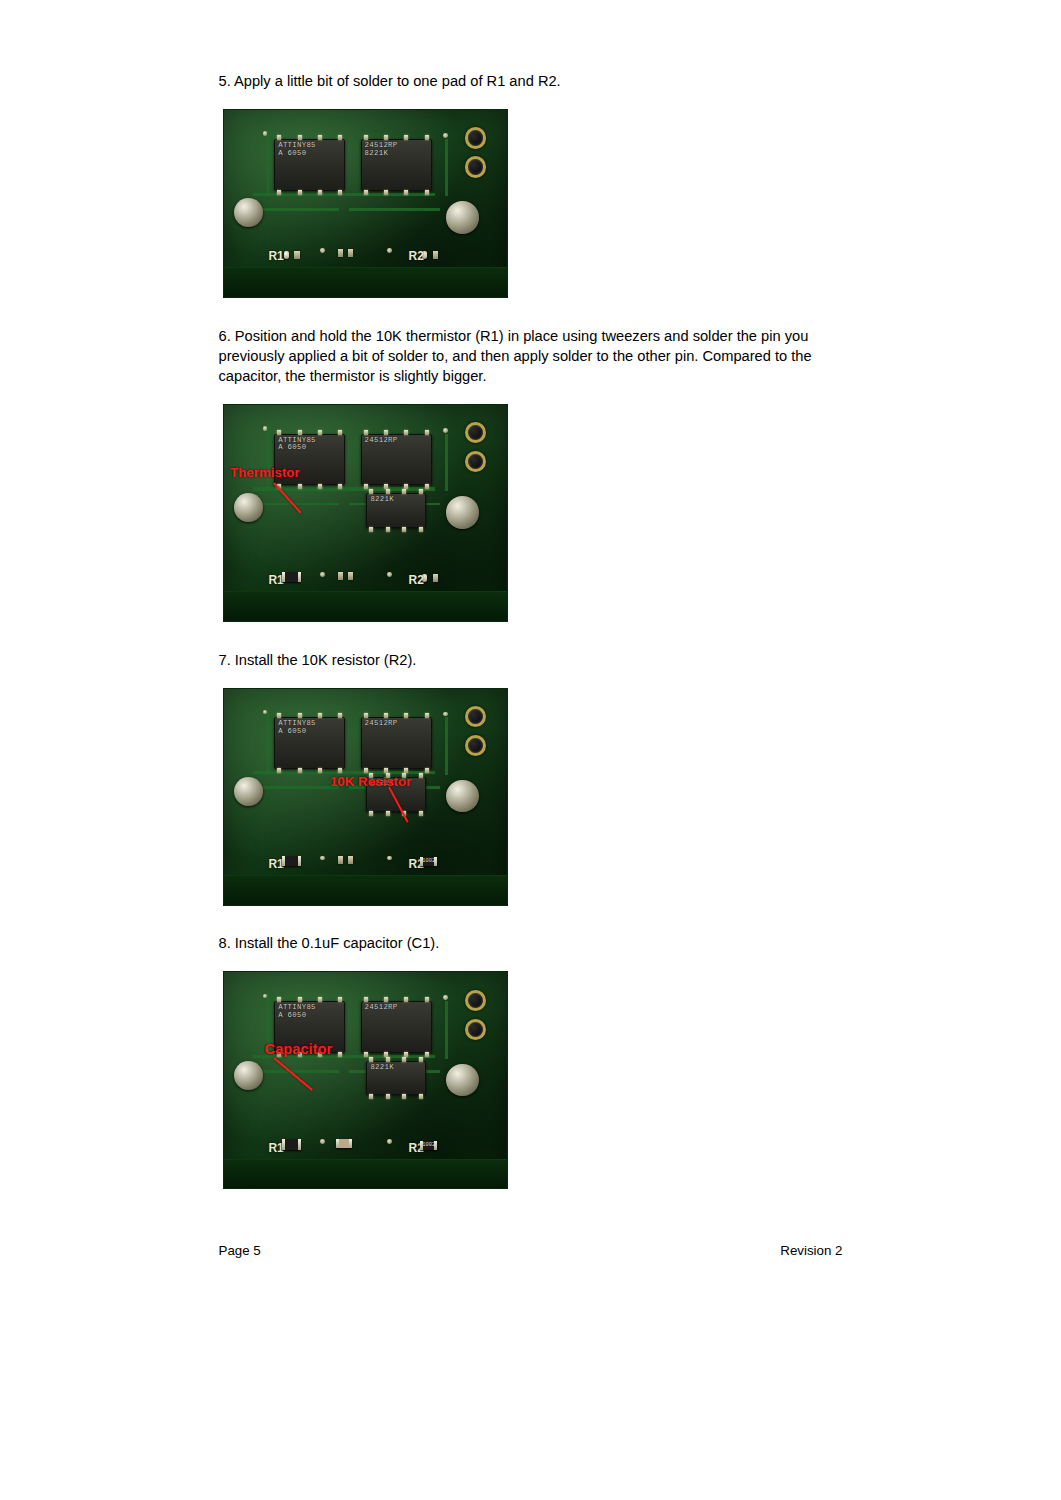5. Apply a little bit of solder to one pad of R1 and R2.
ATTINY85
A 6050
24512RP
8221K
R1
R2
6. Position and hold the 10K thermistor (R1) in place using tweezers and solder the pin you previously applied a bit of solder to, and then apply solder to the other pin. Compared to the capacitor, the thermistor is slightly bigger.
ATTINY85
A 6050
24512RP
8221K
R1
R2
Thermistor
7. Install the 10K resistor (R2).
ATTINY85
A 6050
24512RP
8221K
1002
R1
R2
10K Resistor
8. Install the 0.1uF capacitor (C1).
ATTINY85
A 6050
24512RP
8221K
1002
R1
R2
Capacitor
Page 5 Revision 2